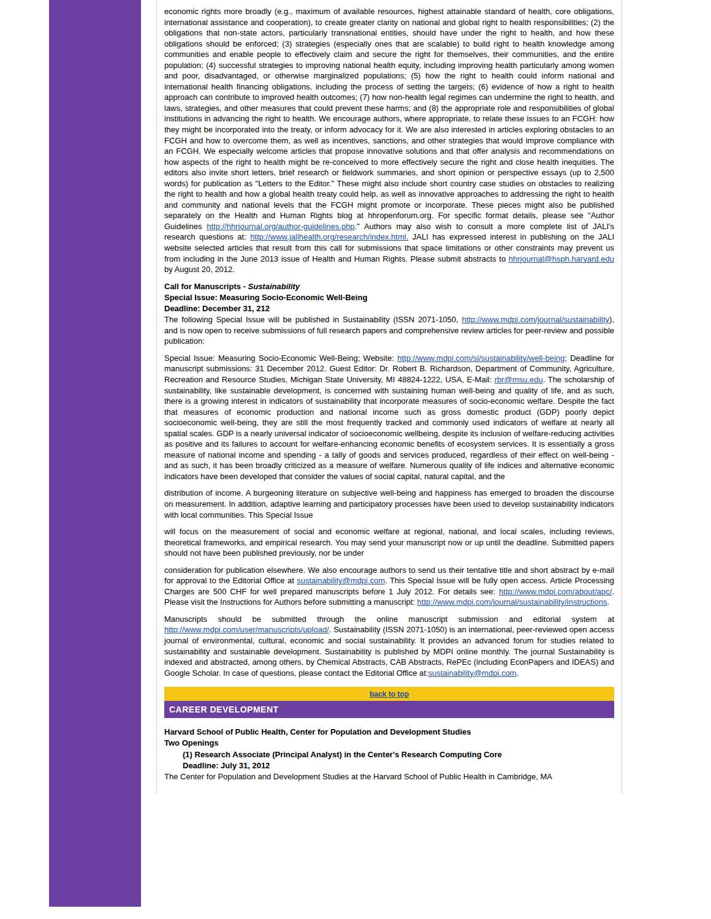economic rights more broadly (e.g., maximum of available resources, highest attainable standard of health, core obligations, international assistance and cooperation), to create greater clarity on national and global right to health responsibilities; (2) the obligations that non-state actors, particularly transnational entities, should have under the right to health, and how these obligations should be enforced; (3) strategies (especially ones that are scalable) to build right to health knowledge among communities and enable people to effectively claim and secure the right for themselves, their communities, and the entire population; (4) successful strategies to improving national health equity, including improving health particularly among women and poor, disadvantaged, or otherwise marginalized populations; (5) how the right to health could inform national and international health financing obligations, including the process of setting the targets; (6) evidence of how a right to health approach can contribute to improved health outcomes; (7) how non-health legal regimes can undermine the right to health, and laws, strategies, and other measures that could prevent these harms; and (8) the appropriate role and responsibilities of global institutions in advancing the right to health. We encourage authors, where appropriate, to relate these issues to an FCGH: how they might be incorporated into the treaty, or inform advocacy for it. We are also interested in articles exploring obstacles to an FCGH and how to overcome them, as well as incentives, sanctions, and other strategies that would improve compliance with an FCGH. We especially welcome articles that propose innovative solutions and that offer analysis and recommendations on how aspects of the right to health might be re-conceived to more effectively secure the right and close health inequities. The editors also invite short letters, brief research or fieldwork summaries, and short opinion or perspective essays (up to 2,500 words) for publication as "Letters to the Editor." These might also include short country case studies on obstacles to realizing the right to health and how a global health treaty could help, as well as innovative approaches to addressing the right to health and community and national levels that the FCGH might promote or incorporate. These pieces might also be published separately on the Health and Human Rights blog at hhropenforum.org. For specific format details, please see "Author Guidelines http://hhrjournal.org/author-guidelines.php." Authors may also wish to consult a more complete list of JALI's research questions at: http://www.jalihealth.org/research/index.html. JALI has expressed interest in publishing on the JALI website selected articles that result from this call for submissions that space limitations or other constraints may prevent us from including in the June 2013 issue of Health and Human Rights. Please submit abstracts to hhrjournal@hsph.harvard.edu by August 20, 2012.
Call for Manuscripts - Sustainability
Special Issue: Measuring Socio-Economic Well-Being
Deadline: December 31, 212
The following Special Issue will be published in Sustainability (ISSN 2071-1050, http://www.mdpi.com/journal/sustainability), and is now open to receive submissions of full research papers and comprehensive review articles for peer-review and possible publication:
Special Issue: Measuring Socio-Economic Well-Being; Website: http://www.mdpi.com/si/sustainability/well-being; Deadline for manuscript submissions: 31 December 2012. Guest Editor: Dr. Robert B. Richardson, Department of Community, Agriculture, Recreation and Resource Studies, Michigan State University, MI 48824-1222, USA, E-Mail: rbr@msu.edu. The scholarship of sustainability, like sustainable development, is concerned with sustaining human well-being and quality of life, and as such, there is a growing interest in indicators of sustainability that incorporate measures of socio-economic welfare. Despite the fact that measures of economic production and national income such as gross domestic product (GDP) poorly depict socioeconomic well-being, they are still the most frequently tracked and commonly used indicators of welfare at nearly all spatial scales. GDP is a nearly universal indicator of socioeconomic wellbeing, despite its inclusion of welfare-reducing activities as positive and its failures to account for welfare-enhancing economic benefits of ecosystem services. It is essentially a gross measure of national income and spending - a tally of goods and services produced, regardless of their effect on well-being - and as such, it has been broadly criticized as a measure of welfare. Numerous quality of life indices and alternative economic indicators have been developed that consider the values of social capital, natural capital, and the
distribution of income. A burgeoning literature on subjective well-being and happiness has emerged to broaden the discourse on measurement. In addition, adaptive learning and participatory processes have been used to develop sustainability indicators with local communities. This Special Issue
will focus on the measurement of social and economic welfare at regional, national, and local scales, including reviews, theoretical frameworks, and empirical research. You may send your manuscript now or up until the deadline. Submitted papers should not have been published previously, nor be under
consideration for publication elsewhere. We also encourage authors to send us their tentative title and short abstract by e-mail for approval to the Editorial Office at sustainability@mdpi.com. This Special Issue will be fully open access. Article Processing Charges are 500 CHF for well prepared manuscripts before 1 July 2012. For details see: http://www.mdpi.com/about/apc/. Please visit the Instructions for Authors before submitting a manuscript: http://www.mdpi.com/journal/sustainability/instructions.
Manuscripts should be submitted through the online manuscript submission and editorial system at http://www.mdpi.com/user/manuscripts/upload/. Sustainability (ISSN 2071-1050) is an international, peer-reviewed open access journal of environmental, cultural, economic and social sustainability. It provides an advanced forum for studies related to sustainability and sustainable development. Sustainability is published by MDPI online monthly. The journal Sustainability is indexed and abstracted, among others, by Chemical Abstracts, CAB Abstracts, RePEc (including EconPapers and IDEAS) and Google Scholar. In case of questions, please contact the Editorial Office at:sustainability@mdpi.com.
back to top
CAREER DEVELOPMENT
Harvard School of Public Health, Center for Population and Development Studies
Two Openings
(1) Research Associate (Principal Analyst) in the Center's Research Computing Core
Deadline: July 31, 2012
The Center for Population and Development Studies at the Harvard School of Public Health in Cambridge, MA